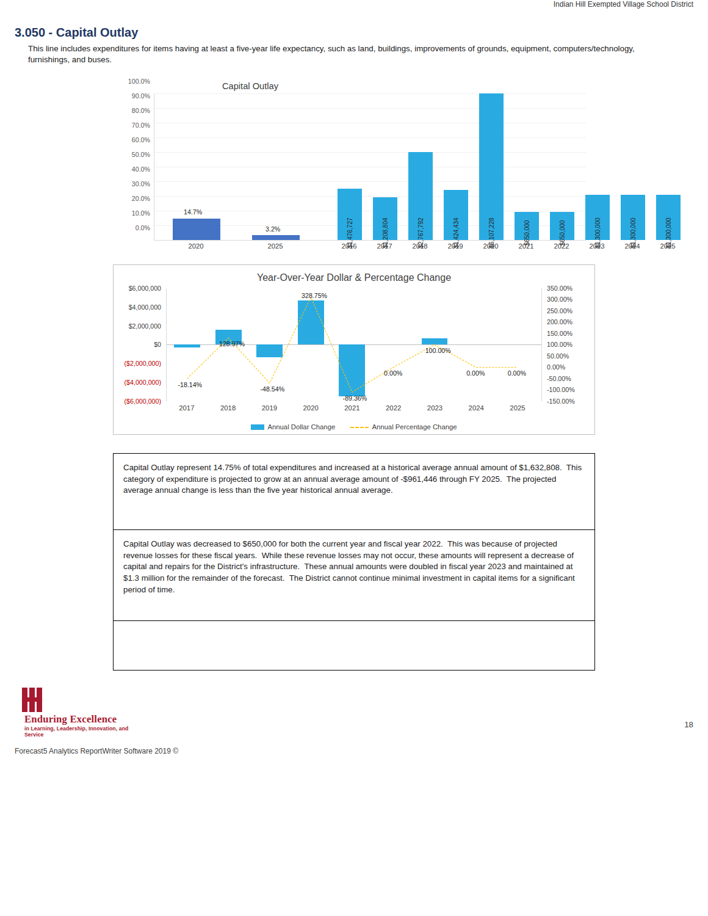Indian Hill Exempted Village School District
3.050 - Capital Outlay
This line includes expenditures for items having at least a five-year life expectancy, such as land, buildings, improvements of grounds, equipment, computers/technology, furnishings, and buses.
Capital Outlay
100.0% 90.0% 80.0% 70.0% 60.0% 50.0% 40.0% 30.0% 20.0% 10.0% 0.0%
14.7%
3.2%
$1,476,727
$1,208,804
$2,767,792
$1,424,434
$6,107,228
$650,000
$650,000
$1,300,000
$1,300,000
$1,300,000
2020 2025 2016 2017 2018 2019 2020 2021 2022 2023 2024 2025
Year-Over-Year Dollar & Percentage Change
$6,000,000 $4,000,000 $2,000,000 $0 ($2,000,000) ($4,000,000) ($6,000,000)
350.00% 300.00% 250.00% 200.00% 150.00% 100.00% 50.00% 0.00% -50.00% -100.00% -150.00%
-18.14%
128.97%
-48.54%
328.75%
-89.36%
0.00%
100.00%
0.00%
0.00%
2017 2018 2019 2020 2021 2022 2023 2024 2025
Annual Dollar Change Annual Percentage Change
Capital Outlay represent 14.75% of total expenditures and increased at a historical average annual amount of $1,632,808. This category of expenditure is projected to grow at an annual average amount of -$961,446 through FY 2025. The projected average annual change is less than the five year historical annual average.
Capital Outlay was decreased to $650,000 for both the current year and fiscal year 2022. This was because of projected revenue losses for these fiscal years. While these revenue losses may not occur, these amounts will represent a decrease of capital and repairs for the District's infrastructure. These annual amounts were doubled in fiscal year 2023 and maintained at $1.3 million for the remainder of the forecast. The District cannot continue minimal investment in capital items for a significant period of time.
Enduring Excellence
in Learning, Leadership, Innovation, and Service
18
Forecast5 Analytics ReportWriter Software 2019 ©